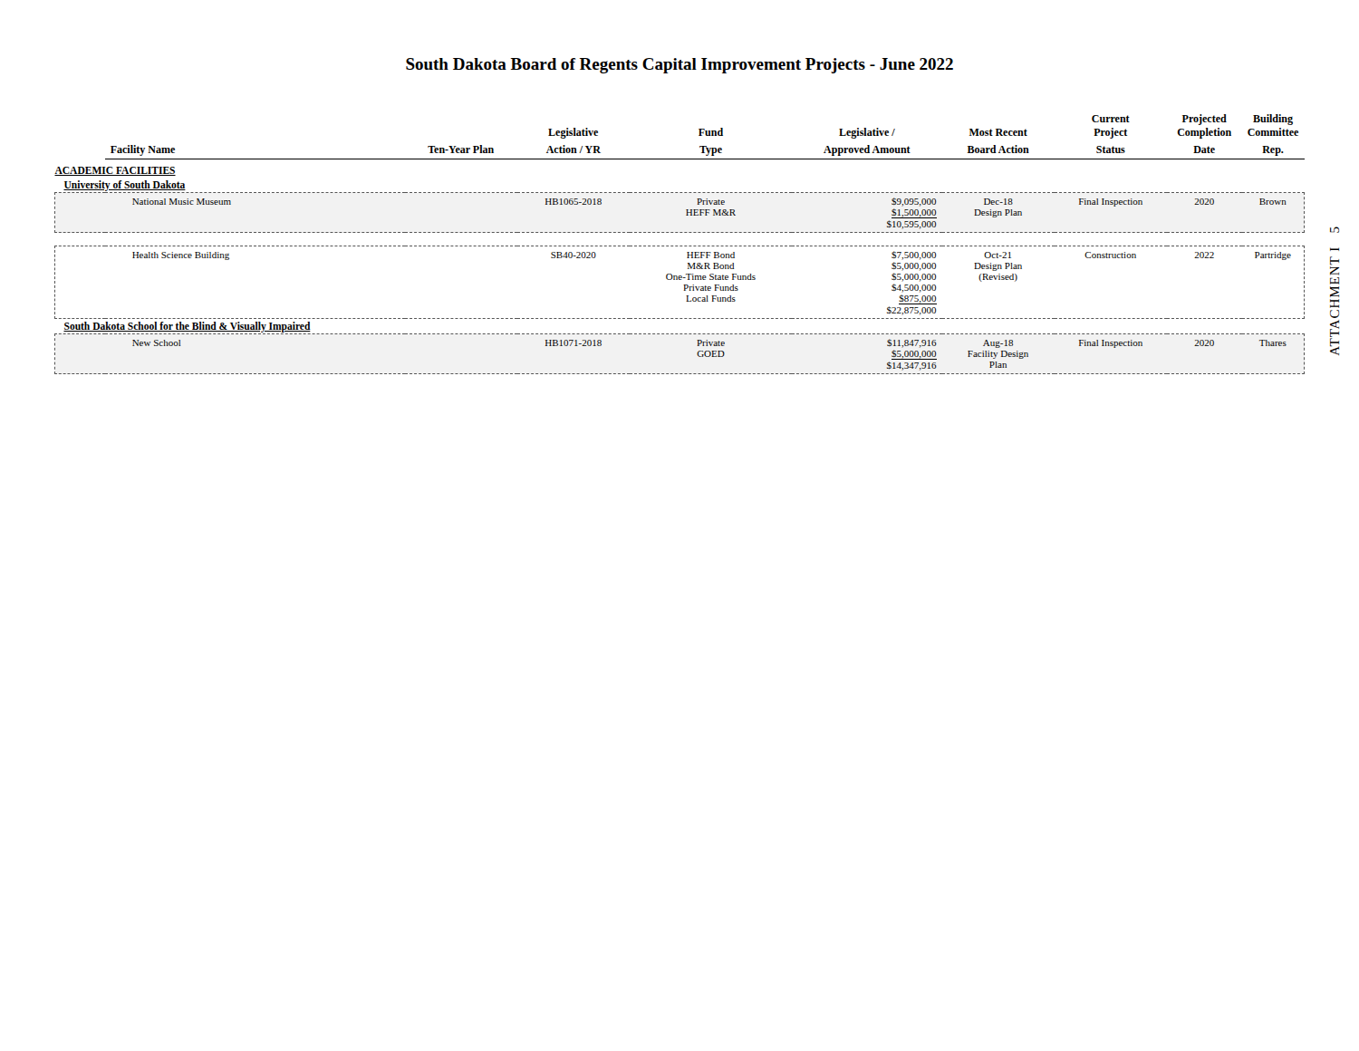South Dakota Board of Regents Capital Improvement Projects - June 2022
| | | | Legislative | Fund | Legislative / | Most Recent | Current Project | Projected Completion | Building Committee |
| --- | --- | --- | --- | --- | --- | --- | --- | --- | --- |
| | Facility Name | Ten-Year Plan | Action / YR | Type | Approved Amount | Board Action | Status | Date | Rep. |
| ACADEMIC FACILITIES |
| University of South Dakota |
| | National Music Museum | | HB1065-2018 | Private HEFF M&R | $9,095,000 $1,500,000 $10,595,000 | Dec-18 Design Plan | Final Inspection | 2020 | Brown |
| | Health Science Building | | SB40-2020 | HEFF Bond M&R Bond One-Time State Funds Private Funds Local Funds | $7,500,000 $5,000,000 $5,000,000 $4,500,000 $875,000 $22,875,000 | Oct-21 Design Plan (Revised) | Construction | 2022 | Partridge |
| South Dakota School for the Blind & Visually Impaired |
| | New School | | HB1071-2018 | Private GOED | $11,847,916 $5,000,000 $14,347,916 | Aug-18 Facility Design Plan | Final Inspection | 2020 | Thares |
ATTACHMENT I 5